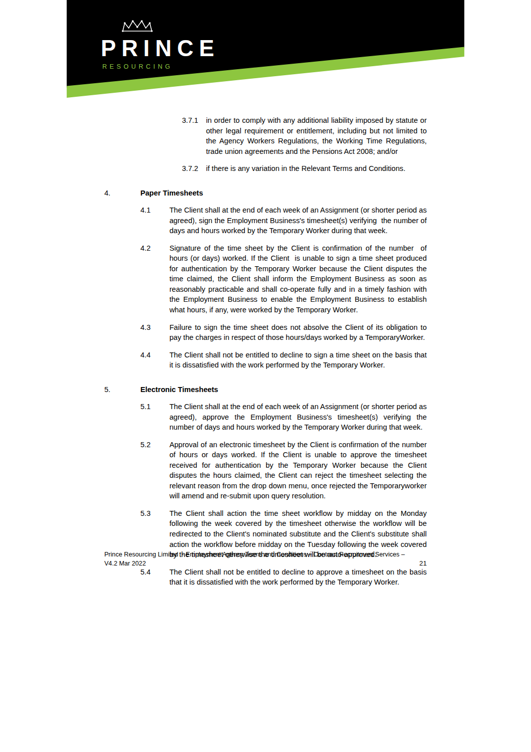PRINCE
RESOURCING
3.7.1
in order to comply with any additional liability imposed by statute or other legal requirement or entitlement, including but not limited to the Agency Workers Regulations, the Working Time Regulations, trade union agreements and the Pensions Act 2008; and/or
3.7.2
if there is any variation in the Relevant Terms and Conditions.
4.
Paper Timesheets
4.1
The Client shall at the end of each week of an Assignment (or shorter period as agreed), sign the Employment Business's timesheet(s) verifying the number of days and hours worked by the Temporary Worker during that week.
4.2
Signature of the time sheet by the Client is confirmation of the number of hours (or days) worked. If the Client is unable to sign a time sheet produced for authentication by the Temporary Worker because the Client disputes the time claimed, the Client shall inform the Employment Business as soon as reasonably practicable and shall co-operate fully and in a timely fashion with the Employment Business to enable the Employment Business to establish what hours, if any, were worked by the Temporary Worker.
4.3
Failure to sign the time sheet does not absolve the Client of its obligation to pay the charges in respect of those hours/days worked by a TemporaryWorker.
4.4
The Client shall not be entitled to decline to sign a time sheet on the basis that it is dissatisfied with the work performed by the Temporary Worker.
5.
Electronic Timesheets
5.1
The Client shall at the end of each week of an Assignment (or shorter period as agreed), approve the Employment Business's timesheet(s) verifying the number of days and hours worked by the Temporary Worker during that week.
5.2
Approval of an electronic timesheet by the Client is confirmation of the number of hours or days worked. If the Client is unable to approve the timesheet received for authentication by the Temporary Worker because the Client disputes the hours claimed, the Client can reject the timesheet selecting the relevant reason from the drop down menu, once rejected the Temporaryworker will amend and re-submit upon query resolution.
5.3
The Client shall action the time sheet workflow by midday on the Monday following the week covered by the timesheet otherwise the workflow will be redirected to the Client's nominated substitute and the Client's substitute shall action the workflow before midday on the Tuesday following the week covered by the timesheet otherwise the timesheet will be auto-approved.
5.4
The Client shall not be entitled to decline to approve a timesheet on the basis that it is dissatisfied with the work performed by the Temporary Worker.
Prince Resourcing Limited - Employment Agency Terms and Conditions – Contract Recruitment Services – V4.2 Mar 2022
21